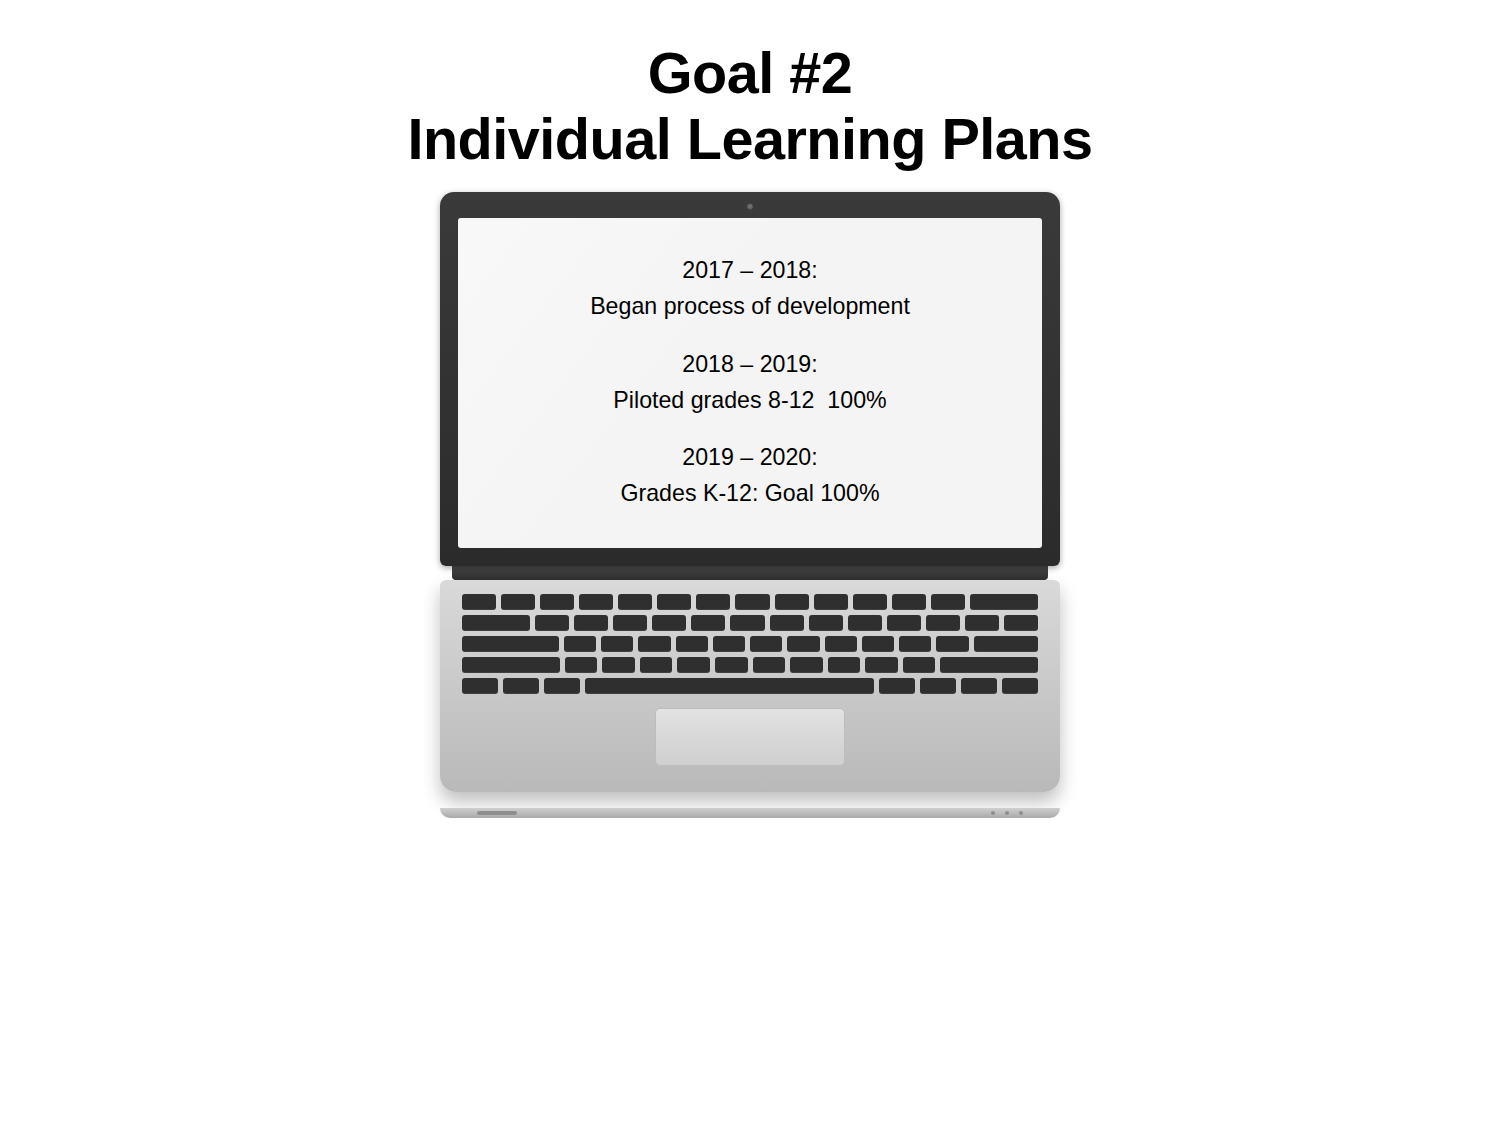Goal #2 Individual Learning Plans
2017 – 2018:
Began process of development
2018 – 2019:
Piloted grades 8-12 100%
2019 – 2020:
Grades K-12: Goal 100%